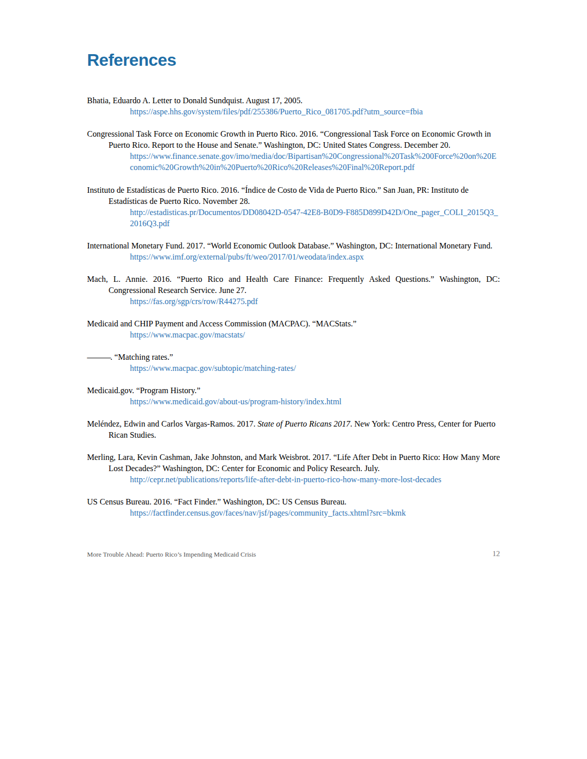References
Bhatia, Eduardo A. Letter to Donald Sundquist. August 17, 2005. https://aspe.hhs.gov/system/files/pdf/255386/Puerto_Rico_081705.pdf?utm_source=fbia
Congressional Task Force on Economic Growth in Puerto Rico. 2016. “Congressional Task Force on Economic Growth in Puerto Rico. Report to the House and Senate.” Washington, DC: United States Congress. December 20. https://www.finance.senate.gov/imo/media/doc/Bipartisan%20Congressional%20Task%200Force%20on%20Economic%20Growth%20in%20Puerto%20Rico%20Releases%20Final%20Report.pdf
Instituto de Estadísticas de Puerto Rico. 2016. “Índice de Costo de Vida de Puerto Rico.” San Juan, PR: Instituto de Estadísticas de Puerto Rico. November 28. http://estadisticas.pr/Documentos/DD08042D-0547-42E8-B0D9-F885D899D42D/One_pager_COLI_2015Q3_2016Q3.pdf
International Monetary Fund. 2017. “World Economic Outlook Database.” Washington, DC: International Monetary Fund. https://www.imf.org/external/pubs/ft/weo/2017/01/weodata/index.aspx
Mach, L. Annie. 2016. “Puerto Rico and Health Care Finance: Frequently Asked Questions.” Washington, DC: Congressional Research Service. June 27. https://fas.org/sgp/crs/row/R44275.pdf
Medicaid and CHIP Payment and Access Commission (MACPAC). “MACStats.” https://www.macpac.gov/macstats/
———. “Matching rates.” https://www.macpac.gov/subtopic/matching-rates/
Medicaid.gov. “Program History.” https://www.medicaid.gov/about-us/program-history/index.html
Meléndez, Edwin and Carlos Vargas-Ramos. 2017. State of Puerto Ricans 2017. New York: Centro Press, Center for Puerto Rican Studies.
Merling, Lara, Kevin Cashman, Jake Johnston, and Mark Weisbrot. 2017. “Life After Debt in Puerto Rico: How Many More Lost Decades?” Washington, DC: Center for Economic and Policy Research. July. http://cepr.net/publications/reports/life-after-debt-in-puerto-rico-how-many-more-lost-decades
US Census Bureau. 2016. “Fact Finder.” Washington, DC: US Census Bureau. https://factfinder.census.gov/faces/nav/jsf/pages/community_facts.xhtml?src=bkmk
More Trouble Ahead: Puerto Rico’s Impending Medicaid Crisis 12